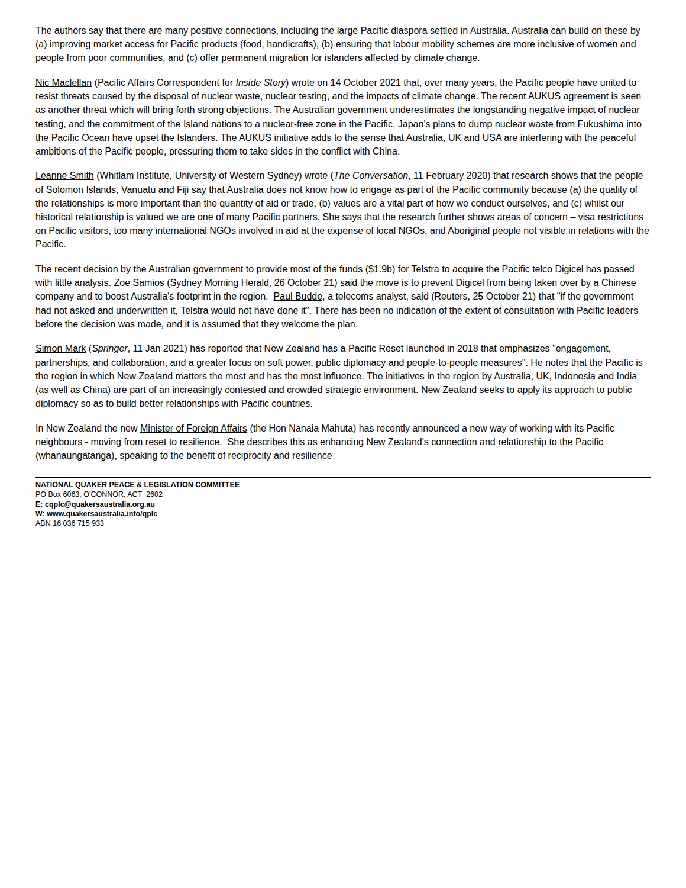The authors say that there are many positive connections, including the large Pacific diaspora settled in Australia. Australia can build on these by (a) improving market access for Pacific products (food, handicrafts), (b) ensuring that labour mobility schemes are more inclusive of women and people from poor communities, and (c) offer permanent migration for islanders affected by climate change.
Nic Maclellan (Pacific Affairs Correspondent for Inside Story) wrote on 14 October 2021 that, over many years, the Pacific people have united to resist threats caused by the disposal of nuclear waste, nuclear testing, and the impacts of climate change. The recent AUKUS agreement is seen as another threat which will bring forth strong objections. The Australian government underestimates the longstanding negative impact of nuclear testing, and the commitment of the Island nations to a nuclear-free zone in the Pacific. Japan's plans to dump nuclear waste from Fukushima into the Pacific Ocean have upset the Islanders. The AUKUS initiative adds to the sense that Australia, UK and USA are interfering with the peaceful ambitions of the Pacific people, pressuring them to take sides in the conflict with China.
Leanne Smith (Whitlam Institute, University of Western Sydney) wrote (The Conversation, 11 February 2020) that research shows that the people of Solomon Islands, Vanuatu and Fiji say that Australia does not know how to engage as part of the Pacific community because (a) the quality of the relationships is more important than the quantity of aid or trade, (b) values are a vital part of how we conduct ourselves, and (c) whilst our historical relationship is valued we are one of many Pacific partners. She says that the research further shows areas of concern – visa restrictions on Pacific visitors, too many international NGOs involved in aid at the expense of local NGOs, and Aboriginal people not visible in relations with the Pacific.
The recent decision by the Australian government to provide most of the funds ($1.9b) for Telstra to acquire the Pacific telco Digicel has passed with little analysis. Zoe Samios (Sydney Morning Herald, 26 October 21) said the move is to prevent Digicel from being taken over by a Chinese company and to boost Australia's footprint in the region. Paul Budde, a telecoms analyst, said (Reuters, 25 October 21) that "if the government had not asked and underwritten it, Telstra would not have done it". There has been no indication of the extent of consultation with Pacific leaders before the decision was made, and it is assumed that they welcome the plan.
Simon Mark (Springer, 11 Jan 2021) has reported that New Zealand has a Pacific Reset launched in 2018 that emphasizes "engagement, partnerships, and collaboration, and a greater focus on soft power, public diplomacy and people-to-people measures". He notes that the Pacific is the region in which New Zealand matters the most and has the most influence. The initiatives in the region by Australia, UK, Indonesia and India (as well as China) are part of an increasingly contested and crowded strategic environment. New Zealand seeks to apply its approach to public diplomacy so as to build better relationships with Pacific countries.
In New Zealand the new Minister of Foreign Affairs (the Hon Nanaia Mahuta) has recently announced a new way of working with its Pacific neighbours - moving from reset to resilience. She describes this as enhancing New Zealand's connection and relationship to the Pacific (whanaungatanga), speaking to the benefit of reciprocity and resilience
NATIONAL QUAKER PEACE & LEGISLATION COMMITTEE
PO Box 6063, O'CONNOR, ACT 2602
E: cqplc@quakersaustralia.org.au
W: www.quakersaustralia.info/qplc
ABN 16 036 715 933